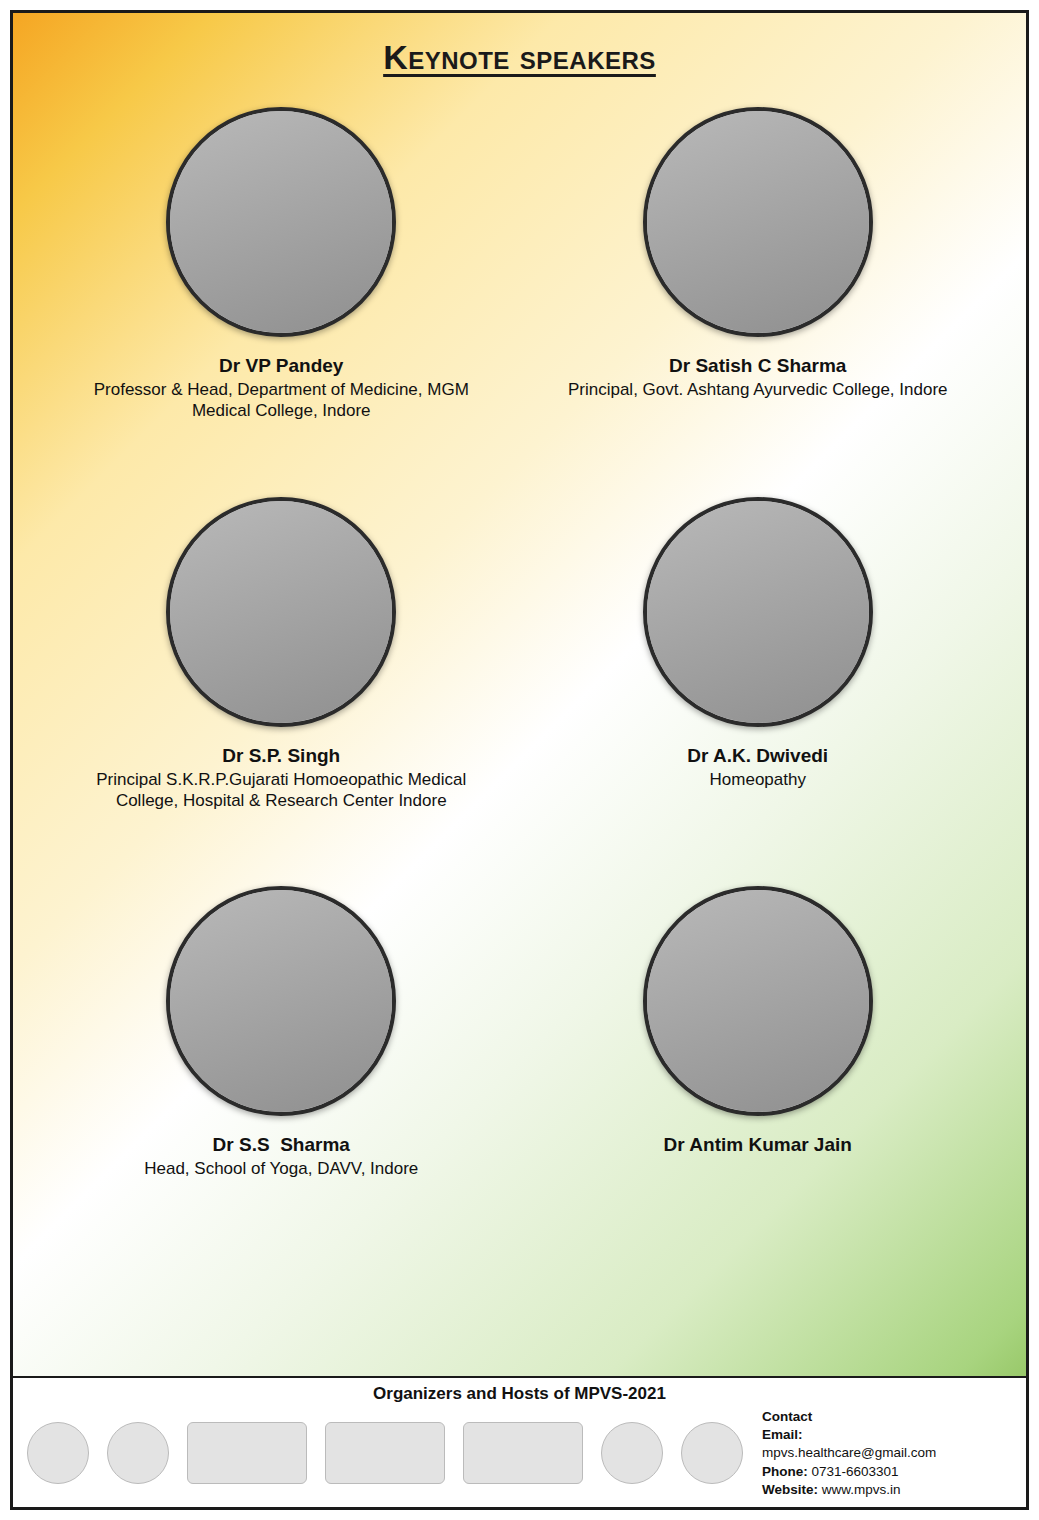Keynote speakers
Dr VP Pandey
Professor & Head, Department of Medicine, MGM Medical College, Indore
Dr Satish C Sharma
Principal, Govt. Ashtang Ayurvedic College, Indore
Dr S.P. Singh
Principal S.K.R.P.Gujarati Homoeopathic Medical College, Hospital & Research Center Indore
Dr A.K. Dwivedi
Homeopathy
Dr S.S Sharma
Head, School of Yoga, DAVV, Indore
Dr Antim Kumar Jain
Organizers and Hosts of MPVS-2021
Contact
Email:
mpvs.healthcare@gmail.com
Phone: 0731-6603301
Website: www.mpvs.in